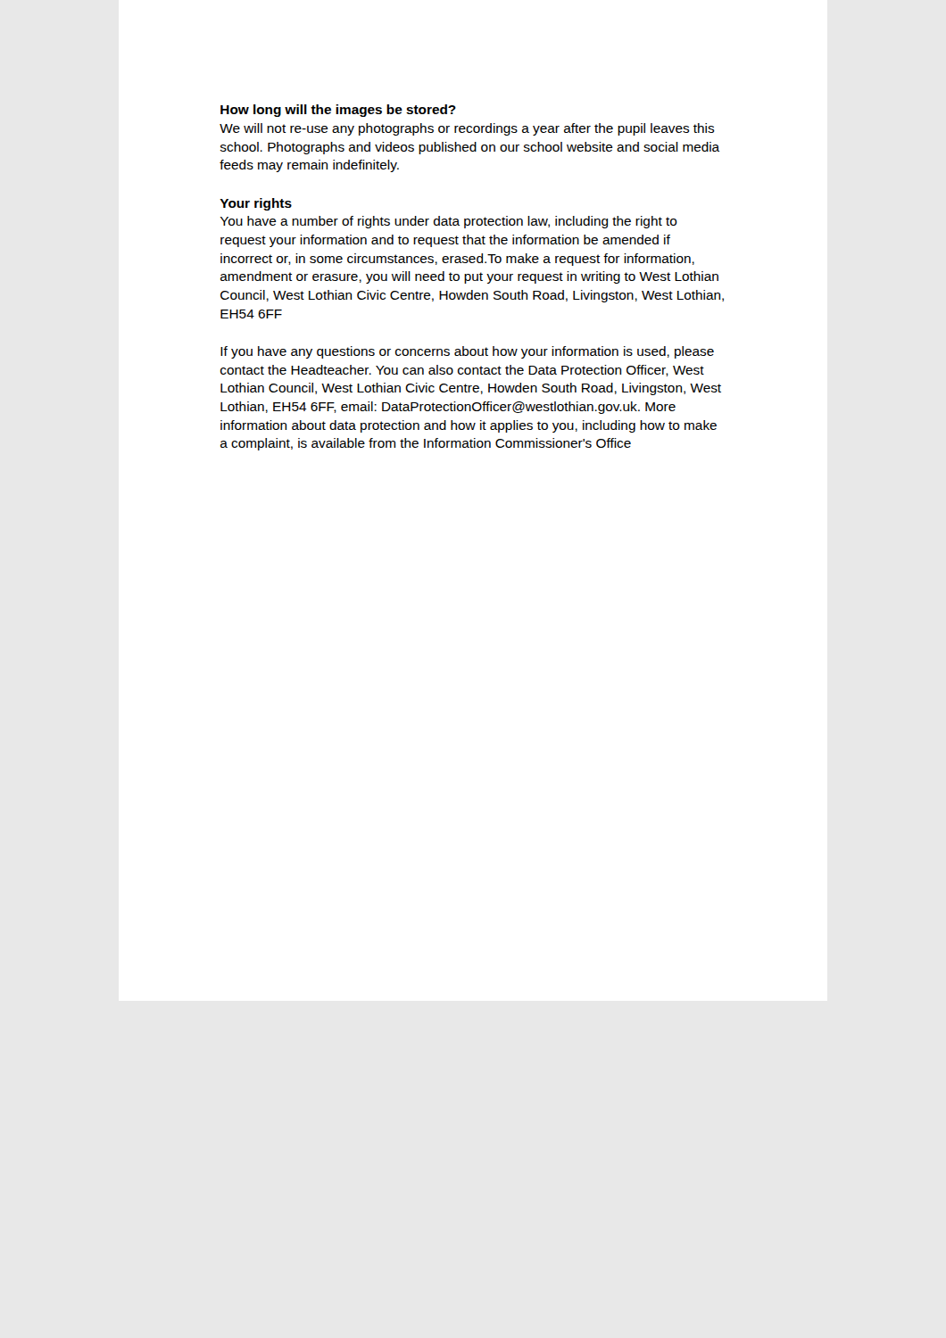How long will the images be stored?
We will not re-use any photographs or recordings a year after the pupil leaves this school. Photographs and videos published on our school website and social media feeds may remain indefinitely.
Your rights
You have a number of rights under data protection law, including the right to request your information and to request that the information be amended if incorrect or, in some circumstances, erased.To make a request for information, amendment or erasure, you will need to put your request in writing to West Lothian Council, West Lothian Civic Centre, Howden South Road, Livingston, West Lothian, EH54 6FF
If you have any questions or concerns about how your information is used, please contact the Headteacher. You can also contact the Data Protection Officer, West Lothian Council, West Lothian Civic Centre, Howden South Road, Livingston, West Lothian, EH54 6FF, email: DataProtectionOfficer@westlothian.gov.uk. More information about data protection and how it applies to you, including how to make a complaint, is available from the Information Commissioner's Office